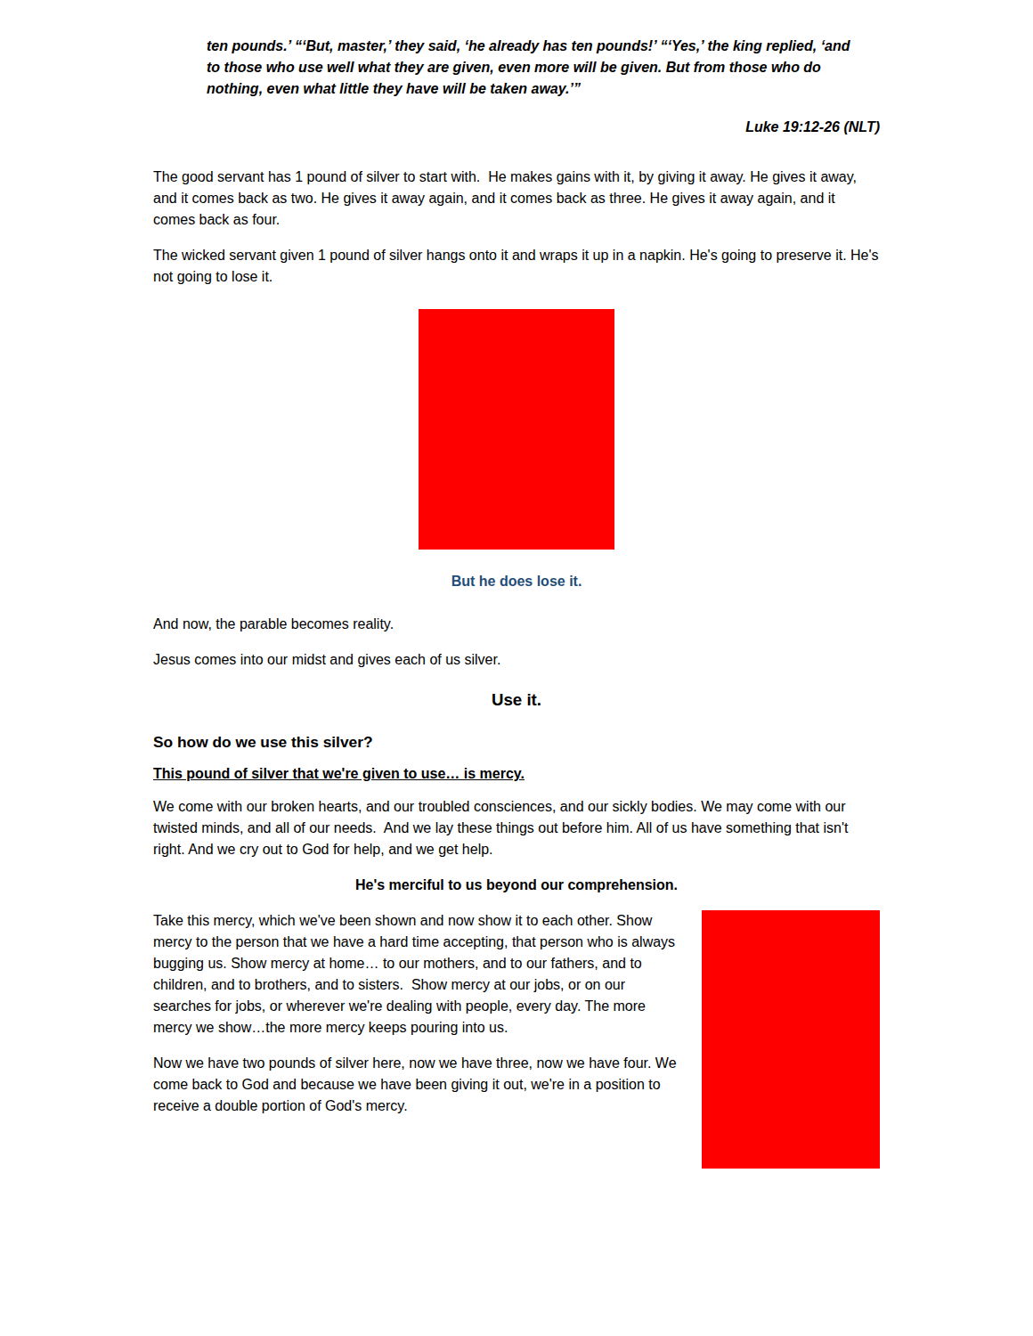ten pounds.’ “‘But, master,’ they said, ‘he already has ten pounds!’ “‘Yes,’ the king replied, ‘and to those who use well what they are given, even more will be given. But from those who do nothing, even what little they have will be taken away.’”
Luke 19:12-26 (NLT)
The good servant has 1 pound of silver to start with. He makes gains with it, by giving it away. He gives it away, and it comes back as two. He gives it away again, and it comes back as three. He gives it away again, and it comes back as four.
The wicked servant given 1 pound of silver hangs onto it and wraps it up in a napkin. He's going to preserve it. He's not going to lose it.
But he does lose it.
And now, the parable becomes reality.
Jesus comes into our midst and gives each of us silver.
Use it.
So how do we use this silver?
This pound of silver that we're given to use… is mercy.
We come with our broken hearts, and our troubled consciences, and our sickly bodies. We may come with our twisted minds, and all of our needs. And we lay these things out before him. All of us have something that isn't right. And we cry out to God for help, and we get help.
He's merciful to us beyond our comprehension.
Take this mercy, which we've been shown and now show it to each other. Show mercy to the person that we have a hard time accepting, that person who is always bugging us. Show mercy at home… to our mothers, and to our fathers, and to children, and to brothers, and to sisters. Show mercy at our jobs, or on our searches for jobs, or wherever we're dealing with people, every day. The more mercy we show…the more mercy keeps pouring into us.
Now we have two pounds of silver here, now we have three, now we have four. We come back to God and because we have been giving it out, we're in a position to receive a double portion of God's mercy.